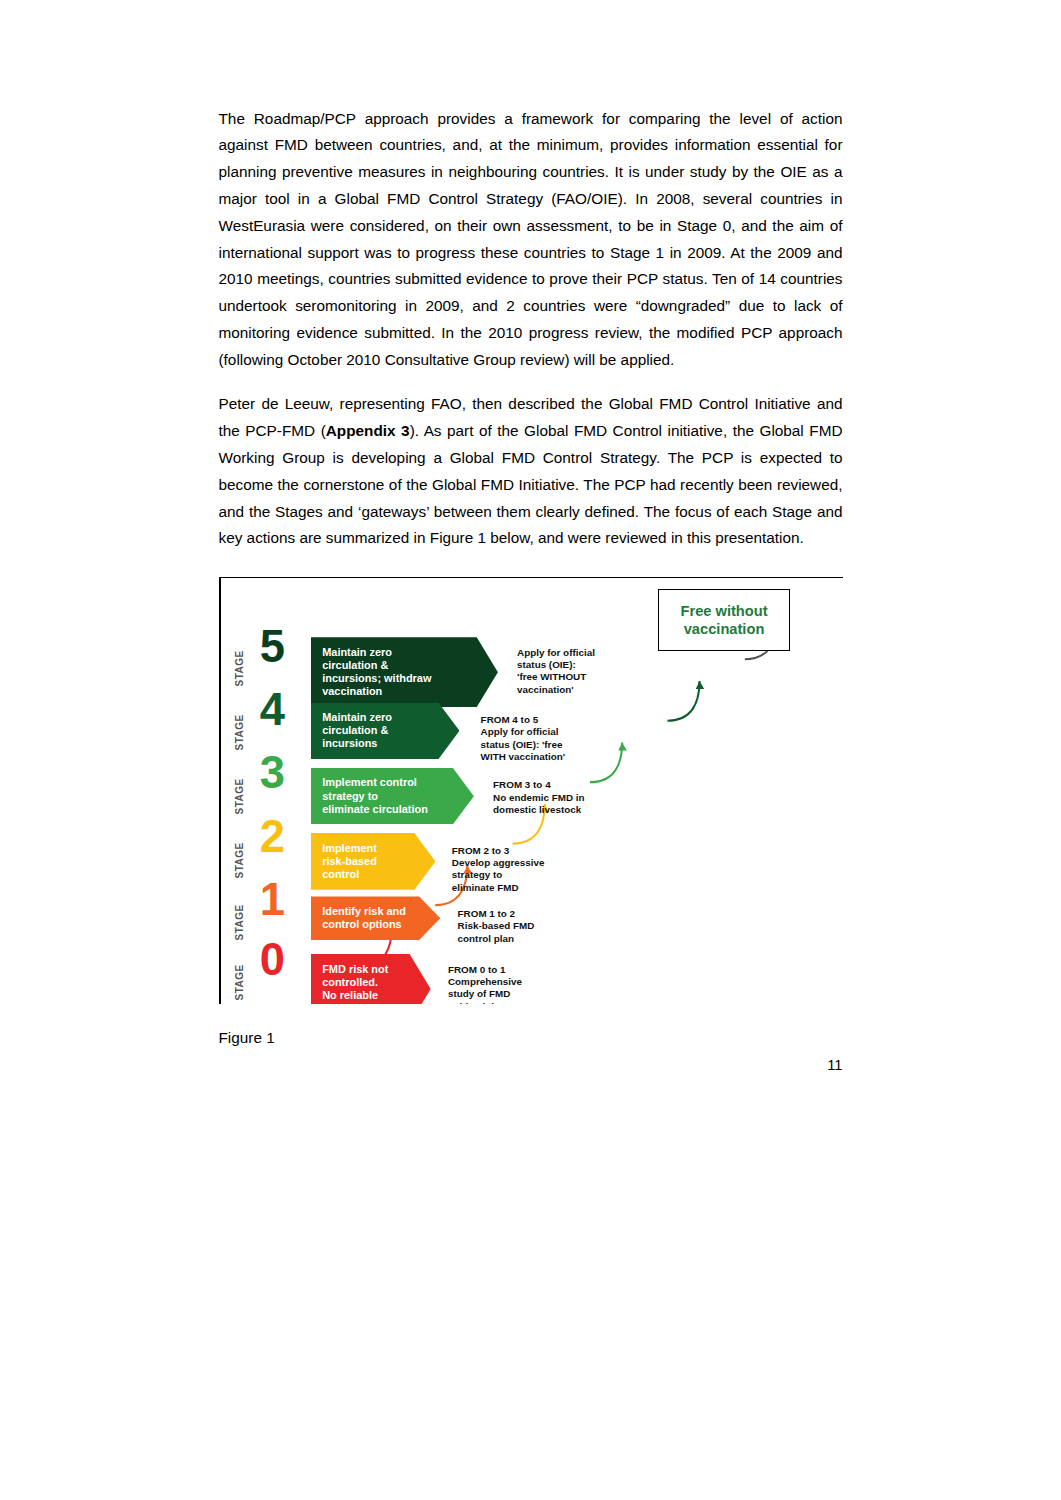The Roadmap/PCP approach provides a framework for comparing the level of action against FMD between countries, and, at the minimum, provides information essential for planning preventive measures in neighbouring countries. It is under study by the OIE as a major tool in a Global FMD Control Strategy (FAO/OIE). In 2008, several countries in WestEurasia were considered, on their own assessment, to be in Stage 0, and the aim of international support was to progress these countries to Stage 1 in 2009. At the 2009 and 2010 meetings, countries submitted evidence to prove their PCP status. Ten of 14 countries undertook seromonitoring in 2009, and 2 countries were “downgraded” due to lack of monitoring evidence submitted. In the 2010 progress review, the modified PCP approach (following October 2010 Consultative Group review) will be applied.
Peter de Leeuw, representing FAO, then described the Global FMD Control Initiative and the PCP-FMD (Appendix 3). As part of the Global FMD Control initiative, the Global FMD Working Group is developing a Global FMD Control Strategy. The PCP is expected to become the cornerstone of the Global FMD Initiative. The PCP had recently been reviewed, and the Stages and ‘gateways’ between them clearly defined. The focus of each Stage and key actions are summarized in Figure 1 below, and were reviewed in this presentation.
Free without
vaccination
STAGE
5
Maintain zero
circulation &
incursions; withdraw
vaccination
Apply for official
status (OIE):
'free WITHOUT
vaccination'
STAGE
4
Maintain zero
circulation &
incursions
FROM 4 to 5
Apply for official
status (OIE): 'free
WITH vaccination'
STAGE
3
Implement control
strategy to
eliminate circulation
FROM 3 to 4
No endemic FMD in
domestic livestock
STAGE
2
Implement
risk-based control
FROM 2 to 3
Develop aggressive
strategy to
eliminate FMD
STAGE
1
Identify risk and
control options
FROM 1 to 2
Risk-based FMD
control plan
STAGE
0
FMD risk not
controlled.
No reliable
information
FROM 0 to 1
Comprehensive
study of FMD
epidemiology
planned
Figure 1
11